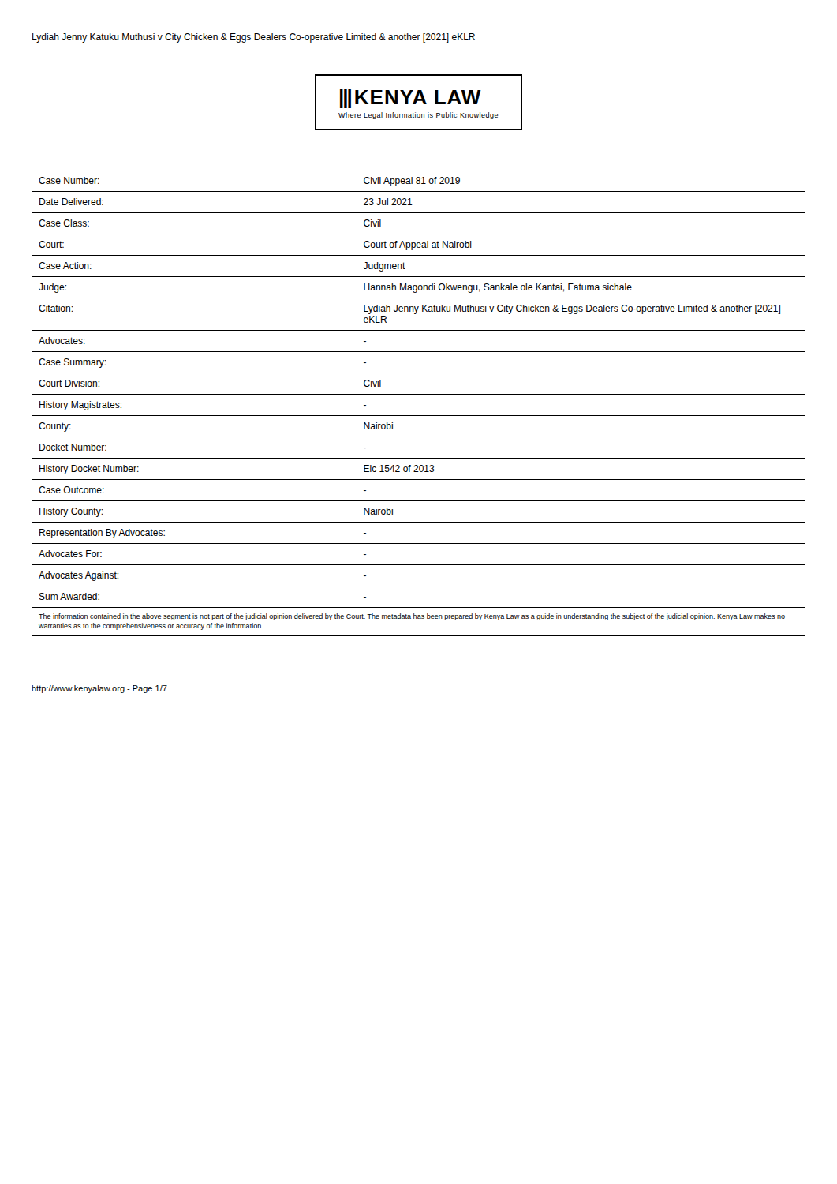Lydiah Jenny Katuku Muthusi v City Chicken & Eggs Dealers Co-operative Limited & another [2021] eKLR
|||KENYA LAW
Where Legal Information is Public Knowledge
| Case Number: | Civil Appeal 81 of 2019 |
| Date Delivered: | 23 Jul 2021 |
| Case Class: | Civil |
| Court: | Court of Appeal at Nairobi |
| Case Action: | Judgment |
| Judge: | Hannah Magondi Okwengu, Sankale ole Kantai, Fatuma sichale |
| Citation: | Lydiah Jenny Katuku Muthusi v City Chicken & Eggs Dealers Co-operative Limited & another [2021] eKLR |
| Advocates: | - |
| Case Summary: | - |
| Court Division: | Civil |
| History Magistrates: | - |
| County: | Nairobi |
| Docket Number: | - |
| History Docket Number: | Elc 1542 of 2013 |
| Case Outcome: | - |
| History County: | Nairobi |
| Representation By Advocates: | - |
| Advocates For: | - |
| Advocates Against: | - |
| Sum Awarded: | - |
The information contained in the above segment is not part of the judicial opinion delivered by the Court. The metadata has been prepared by Kenya Law as a guide in understanding the subject of the judicial opinion. Kenya Law makes no warranties as to the comprehensiveness or accuracy of the information.
http://www.kenyalaw.org - Page 1/7